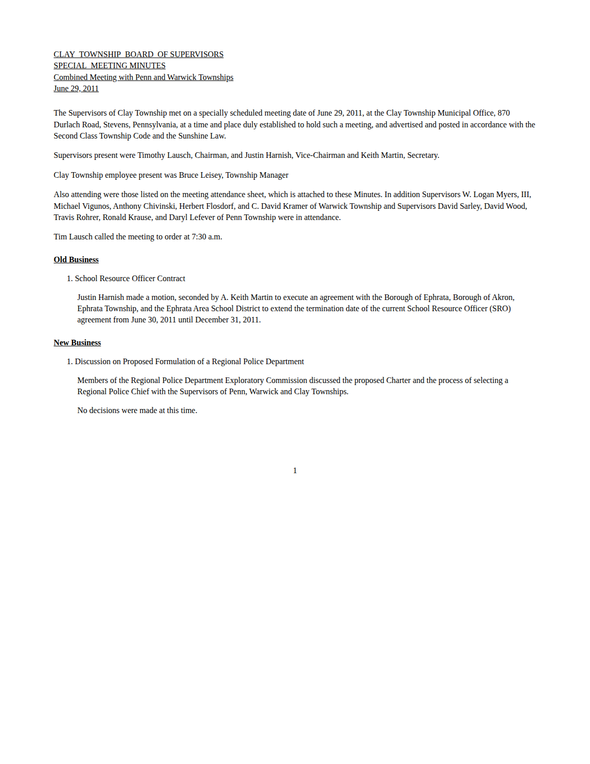CLAY TOWNSHIP BOARD OF SUPERVISORS
SPECIAL MEETING MINUTES
Combined Meeting with Penn and Warwick Townships
June 29, 2011
The Supervisors of Clay Township met on a specially scheduled meeting date of June 29, 2011, at the Clay Township Municipal Office, 870 Durlach Road, Stevens, Pennsylvania, at a time and place duly established to hold such a meeting, and advertised and posted in accordance with the Second Class Township Code and the Sunshine Law.
Supervisors present were Timothy Lausch, Chairman, and Justin Harnish, Vice-Chairman and Keith Martin, Secretary.
Clay Township employee present was Bruce Leisey, Township Manager
Also attending were those listed on the meeting attendance sheet, which is attached to these Minutes. In addition Supervisors W. Logan Myers, III, Michael Vigunos, Anthony Chivinski, Herbert Flosdorf, and C. David Kramer of Warwick Township and Supervisors David Sarley, David Wood, Travis Rohrer, Ronald Krause, and Daryl Lefever of Penn Township were in attendance.
Tim Lausch called the meeting to order at 7:30 a.m.
Old Business
School Resource Officer Contract
Justin Harnish made a motion, seconded by A. Keith Martin to execute an agreement with the Borough of Ephrata, Borough of Akron, Ephrata Township, and the Ephrata Area School District to extend the termination date of the current School Resource Officer (SRO) agreement from June 30, 2011 until December 31, 2011.
New Business
Discussion on Proposed Formulation of a Regional Police Department
Members of the Regional Police Department Exploratory Commission discussed the proposed Charter and the process of selecting a Regional Police Chief with the Supervisors of Penn, Warwick and Clay Townships.
No decisions were made at this time.
1